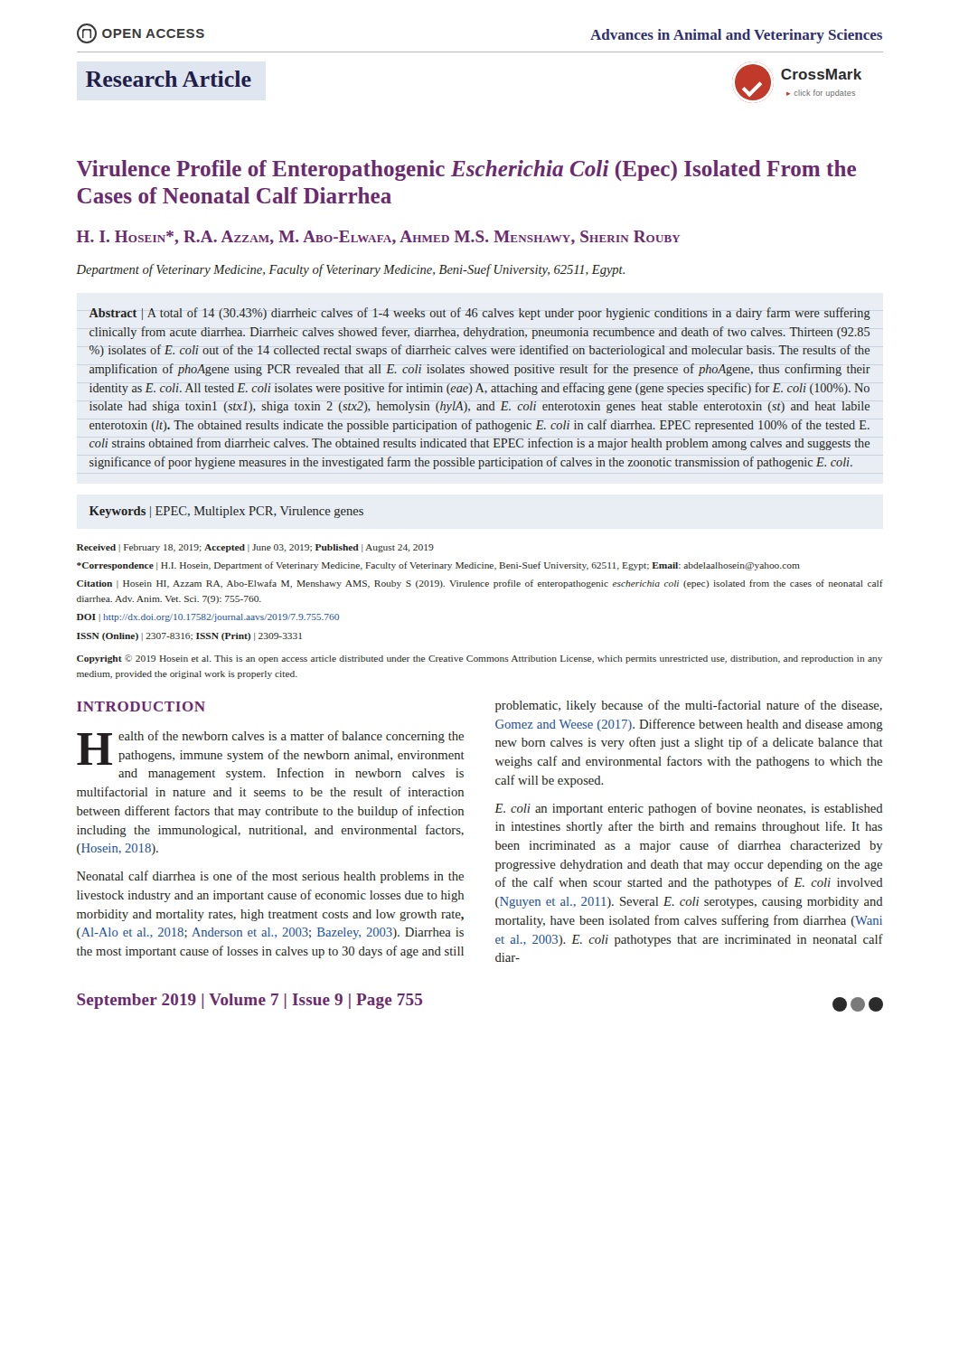OPEN ACCESS
Advances in Animal and Veterinary Sciences
Research Article
CrossMark
▸ click for updates
Virulence Profile of Enteropathogenic Escherichia Coli (Epec) Isolated From the Cases of Neonatal Calf Diarrhea
H. I. Hosein*, R.A. Azzam, M. Abo-Elwafa, Ahmed M.S. Menshawy, Sherin Rouby
Department of Veterinary Medicine, Faculty of Veterinary Medicine, Beni-Suef University, 62511, Egypt.
Abstract | A total of 14 (30.43%) diarrheic calves of 1-4 weeks out of 46 calves kept under poor hygienic conditions in a dairy farm were suffering clinically from acute diarrhea. Diarrheic calves showed fever, diarrhea, dehydration, pneumonia recumbence and death of two calves. Thirteen (92.85 %) isolates of E. coli out of the 14 collected rectal swaps of diarrheic calves were identified on bacteriological and molecular basis. The results of the amplification of phoAgene using PCR revealed that all E. coli isolates showed positive result for the presence of phoAgene, thus confirming their identity as E. coli. All tested E. coli isolates were positive for intimin (eae) A, attaching and effacing gene (gene species specific) for E. coli (100%). No isolate had shiga toxin1 (stx1), shiga toxin 2 (stx2), hemolysin (hylA), and E. coli enterotoxin genes heat stable enterotoxin (st) and heat labile enterotoxin (lt). The obtained results indicate the possible participation of pathogenic E. coli in calf diarrhea. EPEC represented 100% of the tested E. coli strains obtained from diarrheic calves. The obtained results indicated that EPEC infection is a major health problem among calves and suggests the significance of poor hygiene measures in the investigated farm the possible participation of calves in the zoonotic transmission of pathogenic E. coli.
Keywords | EPEC, Multiplex PCR, Virulence genes
Received | February 18, 2019; Accepted | June 03, 2019; Published | August 24, 2019
*Correspondence | H.I. Hosein, Department of Veterinary Medicine, Faculty of Veterinary Medicine, Beni-Suef University, 62511, Egypt; Email: abdelaalhosein@yahoo.com
Citation | Hosein HI, Azzam RA, Abo-Elwafa M, Menshawy AMS, Rouby S (2019). Virulence profile of enteropathogenic escherichia coli (epec) isolated from the cases of neonatal calf diarrhea. Adv. Anim. Vet. Sci. 7(9): 755-760.
DOI | http://dx.doi.org/10.17582/journal.aavs/2019/7.9.755.760
ISSN (Online) | 2307-8316; ISSN (Print) | 2309-3331
Copyright © 2019 Hosein et al. This is an open access article distributed under the Creative Commons Attribution License, which permits unrestricted use, distribution, and reproduction in any medium, provided the original work is properly cited.
INTRODUCTION
Health of the newborn calves is a matter of balance concerning the pathogens, immune system of the newborn animal, environment and management system. Infection in newborn calves is multifactorial in nature and it seems to be the result of interaction between different factors that may contribute to the buildup of infection including the immunological, nutritional, and environmental factors, (Hosein, 2018).
Neonatal calf diarrhea is one of the most serious health problems in the livestock industry and an important cause of economic losses due to high morbidity and mortality rates, high treatment costs and low growth rate, (Al-Alo et al., 2018; Anderson et al., 2003; Bazeley, 2003). Diarrhea is the most important cause of losses in calves up to 30 days of age and still problematic, likely because of the multi-factorial nature of the disease, Gomez and Weese (2017). Difference between health and disease among new born calves is very often just a slight tip of a delicate balance that weighs calf and environmental factors with the pathogens to which the calf will be exposed.
E. coli an important enteric pathogen of bovine neonates, is established in intestines shortly after the birth and remains throughout life. It has been incriminated as a major cause of diarrhea characterized by progressive dehydration and death that may occur depending on the age of the calf when scour started and the pathotypes of E. coli involved (Nguyen et al., 2011). Several E. coli serotypes, causing morbidity and mortality, have been isolated from calves suffering from diarrhea (Wani et al., 2003). E. coli pathotypes that are incriminated in neonatal calf diar-
September 2019 | Volume 7 | Issue 9 | Page 755